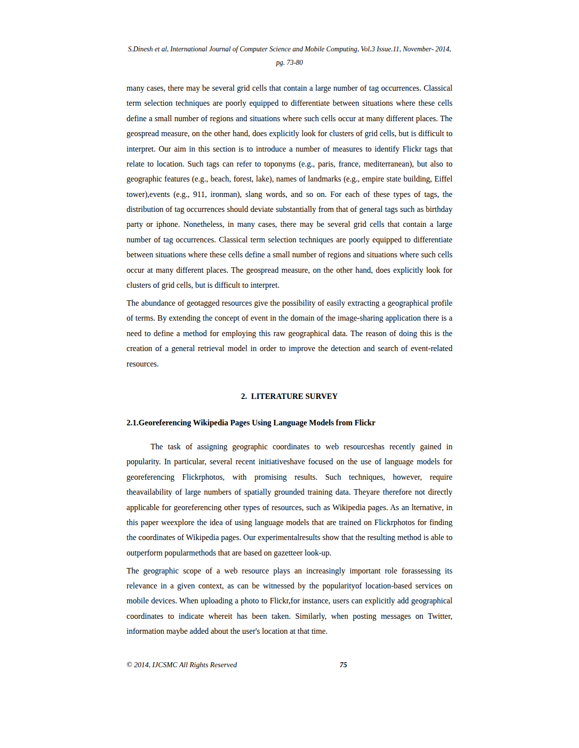S.Dinesh et al, International Journal of Computer Science and Mobile Computing, Vol.3 Issue.11, November- 2014, pg. 73-80
many cases, there may be several grid cells that contain a large number of tag occurrences. Classical term selection techniques are poorly equipped to differentiate between situations where these cells define a small number of regions and situations where such cells occur at many different places. The geospread measure, on the other hand, does explicitly look for clusters of grid cells, but is difficult to interpret. Our aim in this section is to introduce a number of measures to identify Flickr tags that relate to location. Such tags can refer to toponyms (e.g., paris, france, mediterranean), but also to geographic features (e.g., beach, forest, lake), names of landmarks (e.g., empire state building, Eiffel tower),events (e.g., 911, ironman), slang words, and so on. For each of these types of tags, the distribution of tag occurrences should deviate substantially from that of general tags such as birthday party or iphone. Nonetheless, in many cases, there may be several grid cells that contain a large number of tag occurrences. Classical term selection techniques are poorly equipped to differentiate between situations where these cells define a small number of regions and situations where such cells occur at many different places. The geospread measure, on the other hand, does explicitly look for clusters of grid cells, but is difficult to interpret.
The abundance of geotagged resources give the possibility of easily extracting a geographical profile of terms. By extending the concept of event in the domain of the image-sharing application there is a need to define a method for employing this raw geographical data. The reason of doing this is the creation of a general retrieval model in order to improve the detection and search of event-related resources.
2. LITERATURE SURVEY
2.1.Georeferencing Wikipedia Pages Using Language Models from Flickr
The task of assigning geographic coordinates to web resourceshas recently gained in popularity. In particular, several recent initiativeshave focused on the use of language models for georeferencing Flickrphotos, with promising results. Such techniques, however, require theavailability of large numbers of spatially grounded training data. Theyare therefore not directly applicable for georeferencing other types of resources, such as Wikipedia pages. As an lternative, in this paper weexplore the idea of using language models that are trained on Flickrphotos for finding the coordinates of Wikipedia pages. Our experimentalresults show that the resulting method is able to outperform popularmethods that are based on gazetteer look-up.
The geographic scope of a web resource plays an increasingly important role forassessing its relevance in a given context, as can be witnessed by the popularityof location-based services on mobile devices. When uploading a photo to Flickr,for instance, users can explicitly add geographical coordinates to indicate whereit has been taken. Similarly, when posting messages on Twitter, information maybe added about the user's location at that time.
© 2014, IJCSMC All Rights Reserved 75